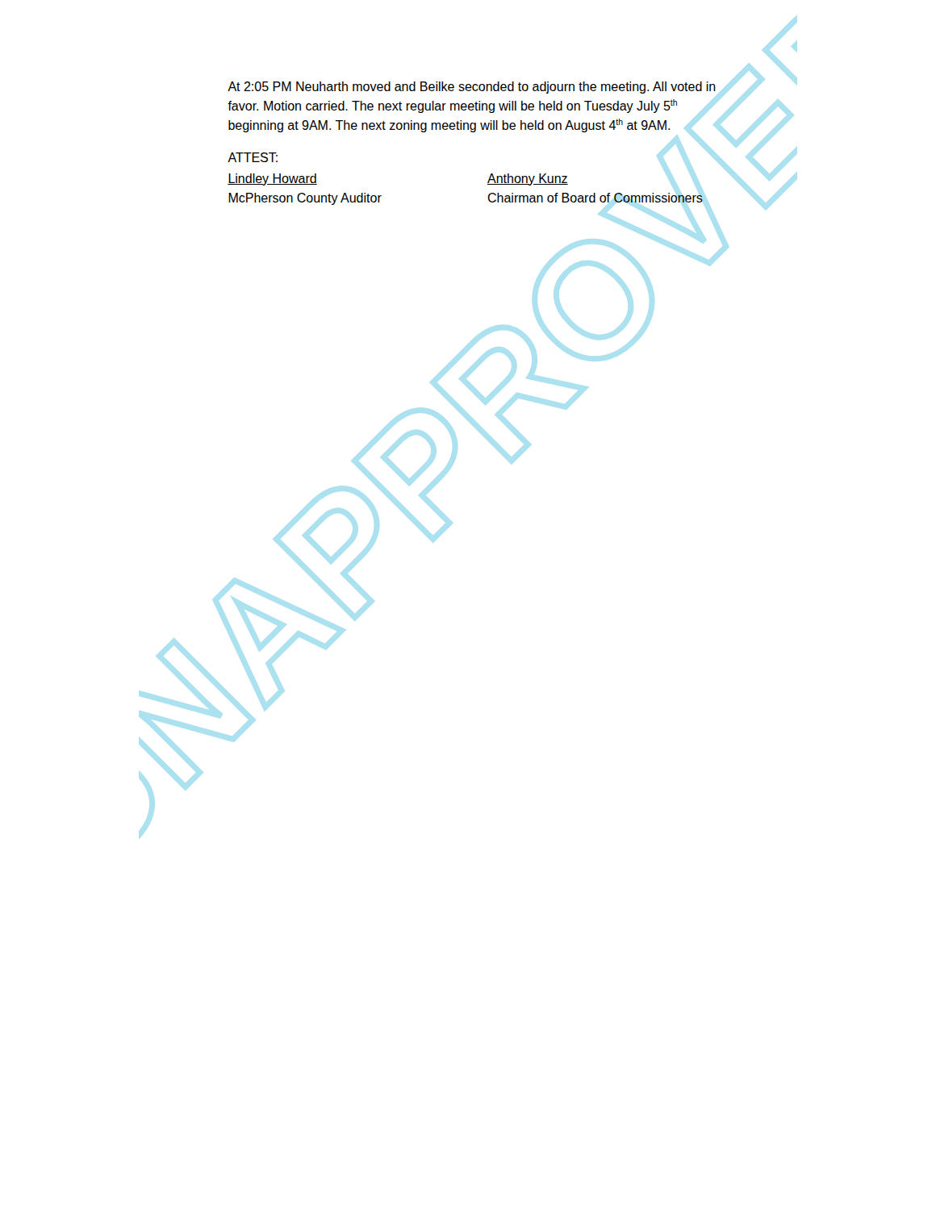UNAPPROVED
At 2:05 PM Neuharth moved and Beilke seconded to adjourn the meeting. All voted in favor. Motion carried. The next regular meeting will be held on Tuesday July 5th beginning at 9AM. The next zoning meeting will be held on August 4th at 9AM.
ATTEST:
Lindley Howard
Anthony Kunz
McPherson County Auditor
Chairman of Board of Commissioners